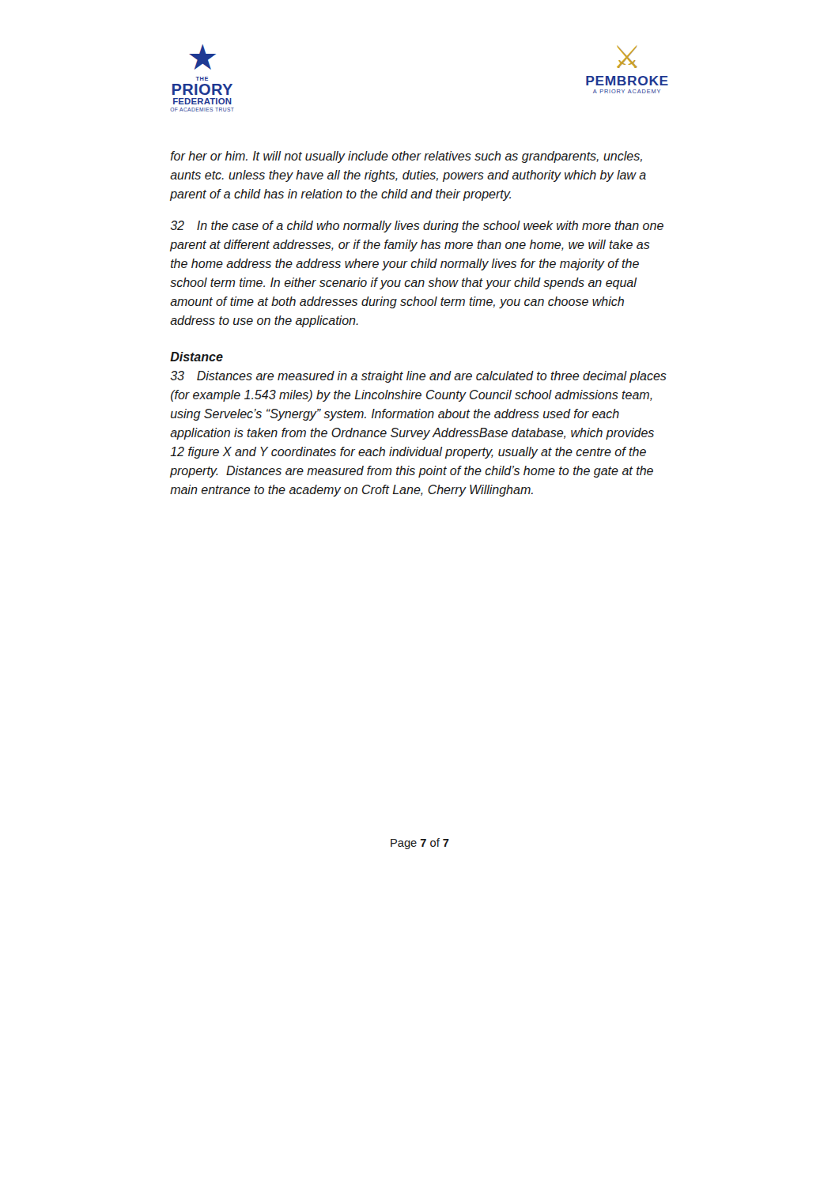★ THE PRIORY FEDERATION OF ACADEMIES TRUST
⚔ PEMBROKE A PRIORY ACADEMY
for her or him. It will not usually include other relatives such as grandparents, uncles, aunts etc. unless they have all the rights, duties, powers and authority which by law a parent of a child has in relation to the child and their property.
32 In the case of a child who normally lives during the school week with more than one parent at different addresses, or if the family has more than one home, we will take as the home address the address where your child normally lives for the majority of the school term time. In either scenario if you can show that your child spends an equal amount of time at both addresses during school term time, you can choose which address to use on the application.
Distance
33 Distances are measured in a straight line and are calculated to three decimal places (for example 1.543 miles) by the Lincolnshire County Council school admissions team, using Servelec’s “Synergy” system. Information about the address used for each application is taken from the Ordnance Survey AddressBase database, which provides 12 figure X and Y coordinates for each individual property, usually at the centre of the property. Distances are measured from this point of the child’s home to the gate at the main entrance to the academy on Croft Lane, Cherry Willingham.
Page 7 of 7